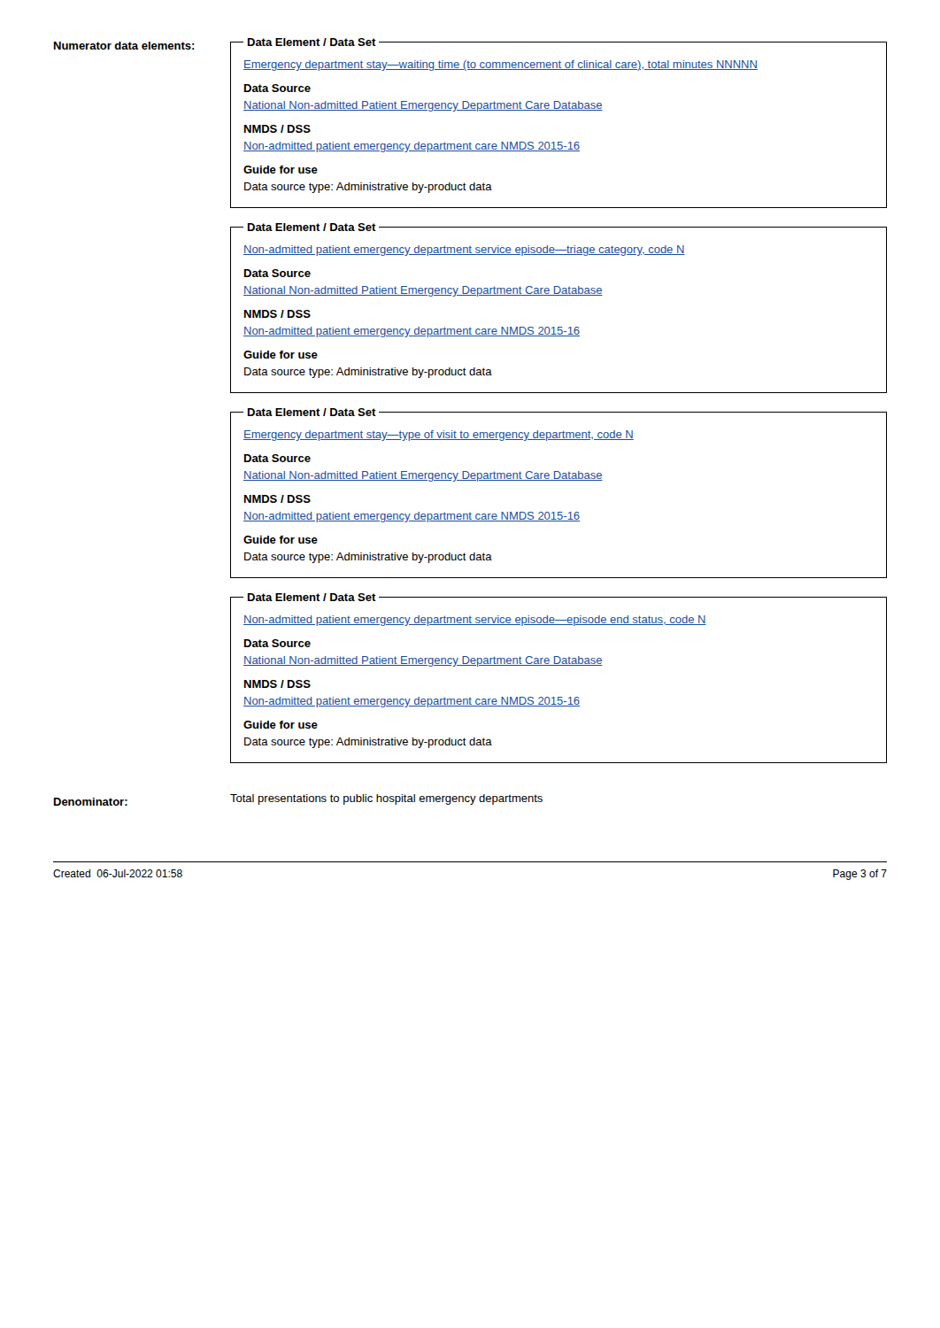Numerator data elements:
Data Element / Data Set
Emergency department stay—waiting time (to commencement of clinical care), total minutes NNNNN
Data Source
National Non-admitted Patient Emergency Department Care Database
NMDS / DSS
Non-admitted patient emergency department care NMDS 2015-16
Guide for use
Data source type: Administrative by-product data
Data Element / Data Set
Non-admitted patient emergency department service episode—triage category, code N
Data Source
National Non-admitted Patient Emergency Department Care Database
NMDS / DSS
Non-admitted patient emergency department care NMDS 2015-16
Guide for use
Data source type: Administrative by-product data
Data Element / Data Set
Emergency department stay—type of visit to emergency department, code N
Data Source
National Non-admitted Patient Emergency Department Care Database
NMDS / DSS
Non-admitted patient emergency department care NMDS 2015-16
Guide for use
Data source type: Administrative by-product data
Data Element / Data Set
Non-admitted patient emergency department service episode—episode end status, code N
Data Source
National Non-admitted Patient Emergency Department Care Database
NMDS / DSS
Non-admitted patient emergency department care NMDS 2015-16
Guide for use
Data source type: Administrative by-product data
Denominator:
Total presentations to public hospital emergency departments
Created 06-Jul-2022 01:58
Page 3 of 7